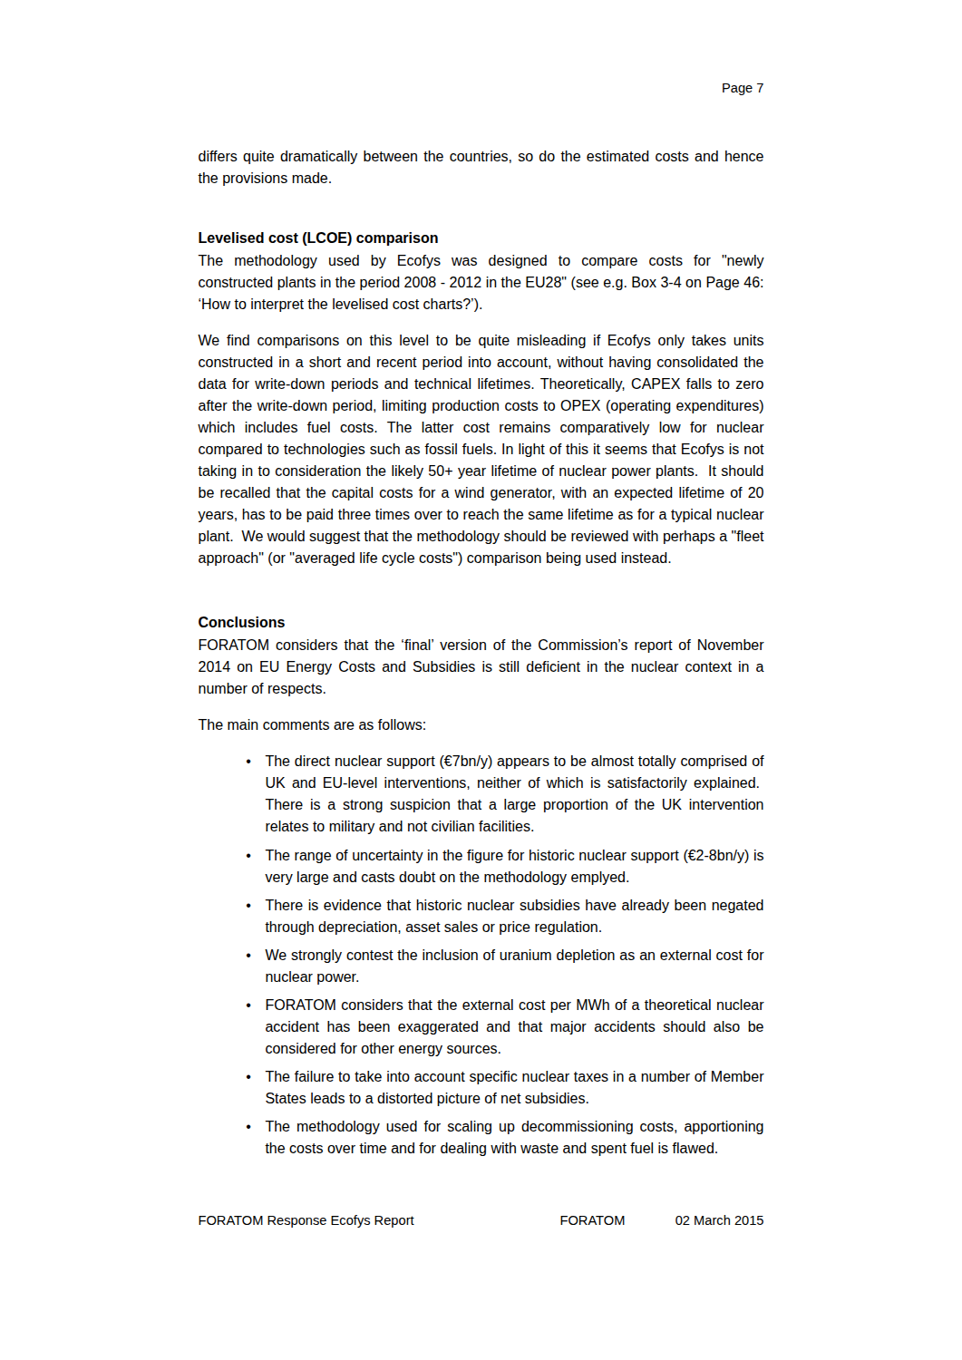Page 7
differs quite dramatically between the countries, so do the estimated costs and hence the provisions made.
Levelised cost (LCOE) comparison
The methodology used by Ecofys was designed to compare costs for "newly constructed plants in the period 2008 - 2012 in the EU28" (see e.g. Box 3-4 on Page 46: ‘How to interpret the levelised cost charts?’).
We find comparisons on this level to be quite misleading if Ecofys only takes units constructed in a short and recent period into account, without having consolidated the data for write-down periods and technical lifetimes. Theoretically, CAPEX falls to zero after the write-down period, limiting production costs to OPEX (operating expenditures) which includes fuel costs. The latter cost remains comparatively low for nuclear compared to technologies such as fossil fuels. In light of this it seems that Ecofys is not taking in to consideration the likely 50+ year lifetime of nuclear power plants. It should be recalled that the capital costs for a wind generator, with an expected lifetime of 20 years, has to be paid three times over to reach the same lifetime as for a typical nuclear plant. We would suggest that the methodology should be reviewed with perhaps a "fleet approach" (or "averaged life cycle costs") comparison being used instead.
Conclusions
FORATOM considers that the ‘final’ version of the Commission’s report of November 2014 on EU Energy Costs and Subsidies is still deficient in the nuclear context in a number of respects.
The main comments are as follows:
The direct nuclear support (€7bn/y) appears to be almost totally comprised of UK and EU-level interventions, neither of which is satisfactorily explained. There is a strong suspicion that a large proportion of the UK intervention relates to military and not civilian facilities.
The range of uncertainty in the figure for historic nuclear support (€2-8bn/y) is very large and casts doubt on the methodology emplyed.
There is evidence that historic nuclear subsidies have already been negated through depreciation, asset sales or price regulation.
We strongly contest the inclusion of uranium depletion as an external cost for nuclear power.
FORATOM considers that the external cost per MWh of a theoretical nuclear accident has been exaggerated and that major accidents should also be considered for other energy sources.
The failure to take into account specific nuclear taxes in a number of Member States leads to a distorted picture of net subsidies.
The methodology used for scaling up decommissioning costs, apportioning the costs over time and for dealing with waste and spent fuel is flawed.
FORATOM Response Ecofys Report
FORATOM
02 March 2015